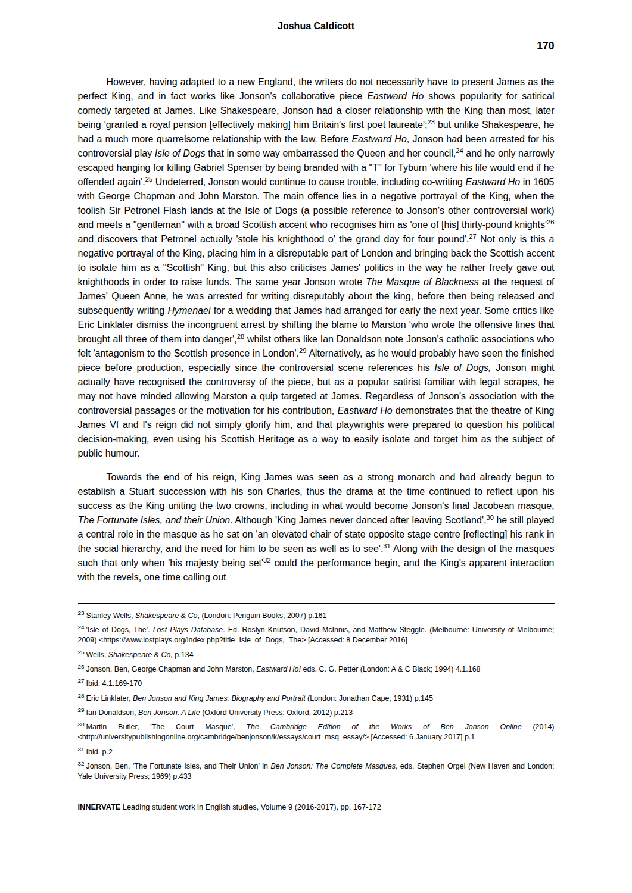Joshua Caldicott
170
However, having adapted to a new England, the writers do not necessarily have to present James as the perfect King, and in fact works like Jonson's collaborative piece Eastward Ho shows popularity for satirical comedy targeted at James. Like Shakespeare, Jonson had a closer relationship with the King than most, later being 'granted a royal pension [effectively making] him Britain's first poet laureate';23 but unlike Shakespeare, he had a much more quarrelsome relationship with the law. Before Eastward Ho, Jonson had been arrested for his controversial play Isle of Dogs that in some way embarrassed the Queen and her council,24 and he only narrowly escaped hanging for killing Gabriel Spenser by being branded with a "T" for Tyburn 'where his life would end if he offended again'.25 Undeterred, Jonson would continue to cause trouble, including co-writing Eastward Ho in 1605 with George Chapman and John Marston. The main offence lies in a negative portrayal of the King, when the foolish Sir Petronel Flash lands at the Isle of Dogs (a possible reference to Jonson's other controversial work) and meets a "gentleman" with a broad Scottish accent who recognises him as 'one of [his] thirty-pound knights'26 and discovers that Petronel actually 'stole his knighthood o' the grand day for four pound'.27 Not only is this a negative portrayal of the King, placing him in a disreputable part of London and bringing back the Scottish accent to isolate him as a "Scottish" King, but this also criticises James' politics in the way he rather freely gave out knighthoods in order to raise funds. The same year Jonson wrote The Masque of Blackness at the request of James' Queen Anne, he was arrested for writing disreputably about the king, before then being released and subsequently writing Hymenaei for a wedding that James had arranged for early the next year. Some critics like Eric Linklater dismiss the incongruent arrest by shifting the blame to Marston 'who wrote the offensive lines that brought all three of them into danger',28 whilst others like Ian Donaldson note Jonson's catholic associations who felt 'antagonism to the Scottish presence in London'.29 Alternatively, as he would probably have seen the finished piece before production, especially since the controversial scene references his Isle of Dogs, Jonson might actually have recognised the controversy of the piece, but as a popular satirist familiar with legal scrapes, he may not have minded allowing Marston a quip targeted at James. Regardless of Jonson's association with the controversial passages or the motivation for his contribution, Eastward Ho demonstrates that the theatre of King James VI and I's reign did not simply glorify him, and that playwrights were prepared to question his political decision-making, even using his Scottish Heritage as a way to easily isolate and target him as the subject of public humour.
Towards the end of his reign, King James was seen as a strong monarch and had already begun to establish a Stuart succession with his son Charles, thus the drama at the time continued to reflect upon his success as the King uniting the two crowns, including in what would become Jonson's final Jacobean masque, The Fortunate Isles, and their Union. Although 'King James never danced after leaving Scotland',30 he still played a central role in the masque as he sat on 'an elevated chair of state opposite stage centre [reflecting] his rank in the social hierarchy, and the need for him to be seen as well as to see'.31 Along with the design of the masques such that only when 'his majesty being set'32 could the performance begin, and the King's apparent interaction with the revels, one time calling out
23 Stanley Wells, Shakespeare & Co, (London: Penguin Books; 2007) p.161
24'Isle of Dogs, The'. Lost Plays Database. Ed. Roslyn Knutson, David McInnis, and Matthew Steggle. (Melbourne: University of Melbourne; 2009) <https://www.lostplays.org/index.php?title=Isle_of_Dogs,_The> [Accessed: 8 December 2016]
25 Wells, Shakespeare & Co, p.134
26 Jonson, Ben, George Chapman and John Marston, Eastward Ho! eds. C. G. Petter (London: A & C Black; 1994) 4.1.168
27 Ibid. 4.1.169-170
28 Eric Linklater, Ben Jonson and King James: Biography and Portrait (London: Jonathan Cape; 1931) p.145
29 Ian Donaldson, Ben Jonson: A Life (Oxford University Press: Oxford; 2012) p.213
30 Martin Butler, 'The Court Masque', The Cambridge Edition of the Works of Ben Jonson Online (2014) <http://universitypublishingonline.org/cambridge/benjonson/k/essays/court_msq_essay/> [Accessed: 6 January 2017] p.1
31 Ibid. p.2
32 Jonson, Ben, 'The Fortunate Isles, and Their Union' in Ben Jonson: The Complete Masques, eds. Stephen Orgel (New Haven and London: Yale University Press; 1969) p.433
INNERVATE Leading student work in English studies, Volume 9 (2016-2017), pp. 167-172